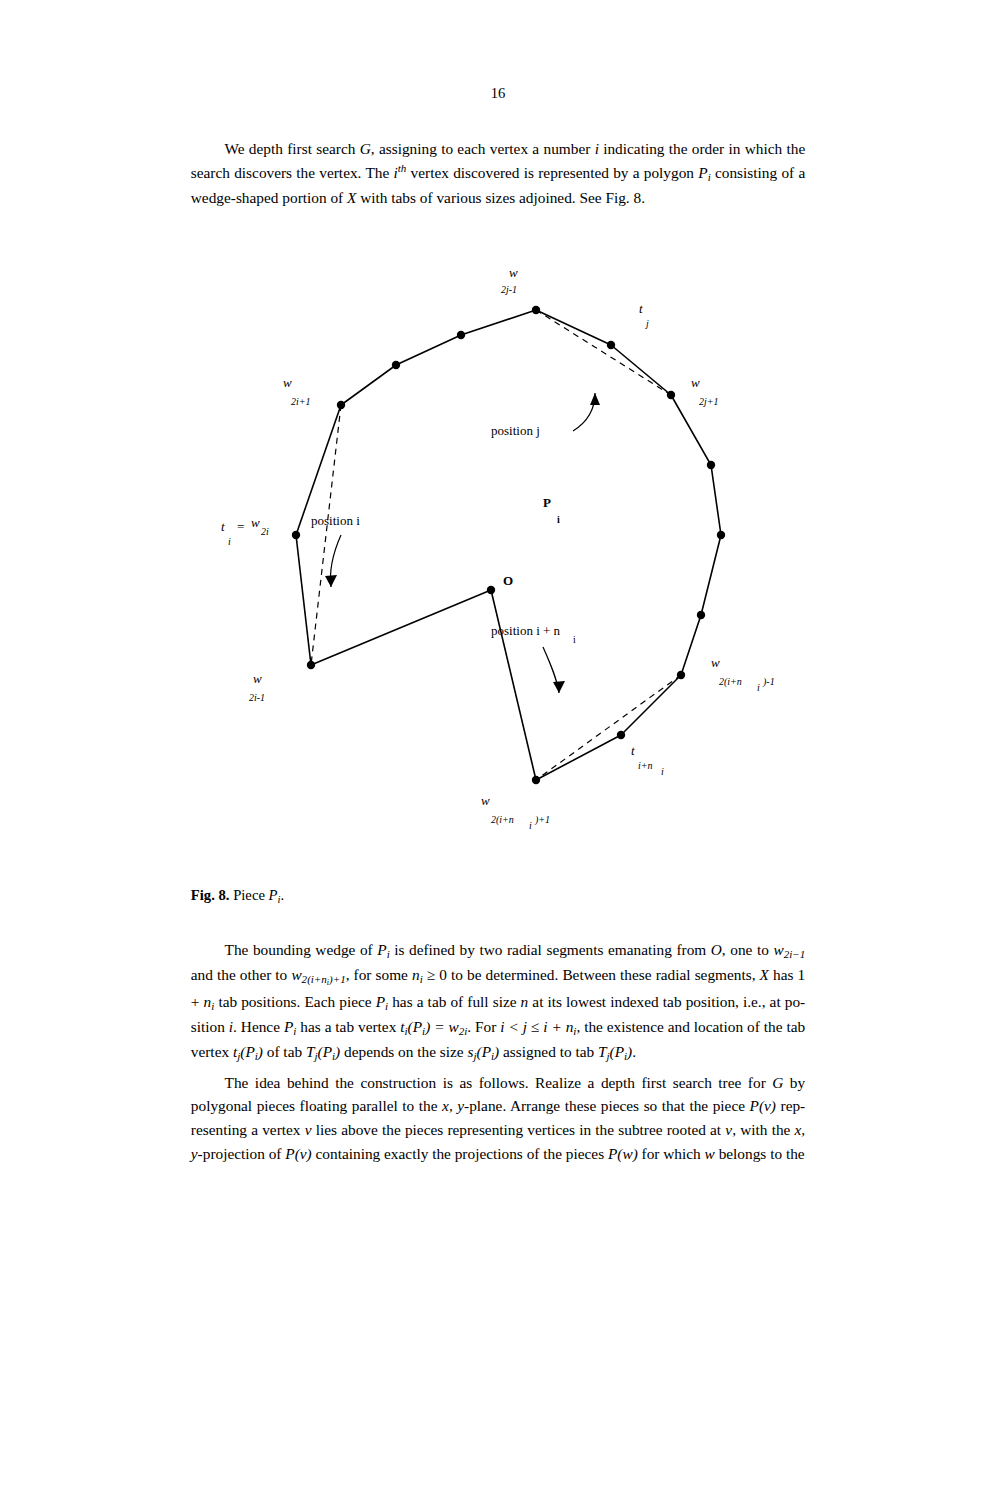16
We depth first search G, assigning to each vertex a number i indicating the order in which the search discovers the vertex. The ith vertex discovered is represented by a polygon Pi consisting of a wedge-shaped portion of X with tabs of various sizes adjoined. See Fig. 8.
w 2j-1 t j w 2j+1 w 2i+1 t i = w 2i w 2i-1 O P i w 2(i+n i )-1 t i+n i w 2(i+n i )+1 position j position i position i + n i
Fig. 8. Piece Pi.
The bounding wedge of Pi is defined by two radial segments emanating from O, one to w2i−1 and the other to w2(i+ni)+1, for some ni ≥ 0 to be determined. Between these radial segments, X has 1 + ni tab positions. Each piece Pi has a tab of full size n at its lowest indexed tab position, i.e., at position i. Hence Pi has a tab vertex ti(Pi) = w2i. For i < j ≤ i + ni, the existence and location of the tab vertex tj(Pi) of tab Tj(Pi) depends on the size sj(Pi) assigned to tab Tj(Pi).
The idea behind the construction is as follows. Realize a depth first search tree for G by polygonal pieces floating parallel to the x, y-plane. Arrange these pieces so that the piece P(v) representing a vertex v lies above the pieces representing vertices in the subtree rooted at v, with the x, y-projection of P(v) containing exactly the projections of the pieces P(w) for which w belongs to the